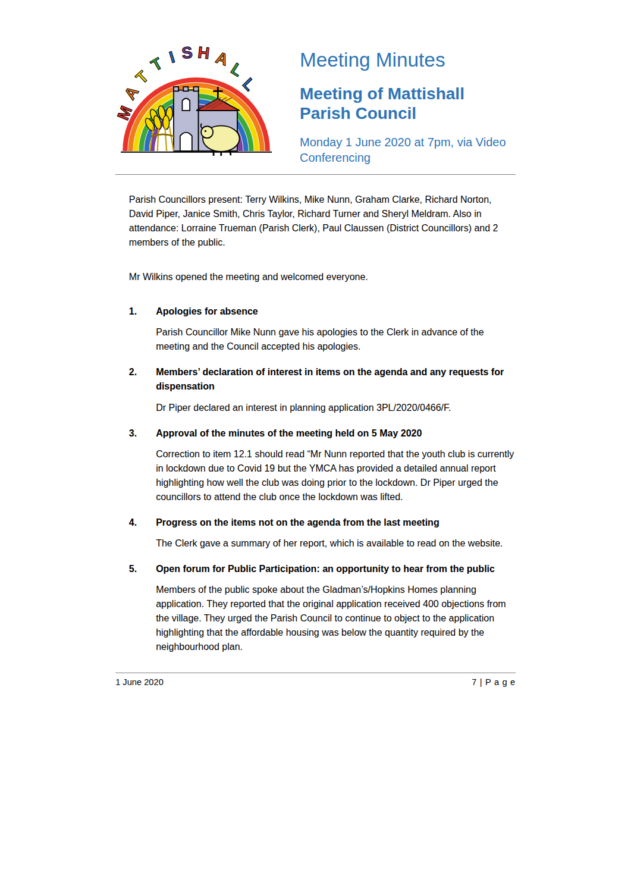M A T T I S H A L L
Meeting Minutes
Meeting of Mattishall Parish Council
Monday 1 June 2020 at 7pm, via Video Conferencing
Parish Councillors present: Terry Wilkins, Mike Nunn, Graham Clarke, Richard Norton, David Piper, Janice Smith, Chris Taylor, Richard Turner and Sheryl Meldram. Also in attendance: Lorraine Trueman (Parish Clerk), Paul Claussen (District Councillors) and 2 members of the public.
Mr Wilkins opened the meeting and welcomed everyone.
1.
Apologies for absence
Parish Councillor Mike Nunn gave his apologies to the Clerk in advance of the meeting and the Council accepted his apologies.
2.
Members’ declaration of interest in items on the agenda and any requests for dispensation
Dr Piper declared an interest in planning application 3PL/2020/0466/F.
3.
Approval of the minutes of the meeting held on 5 May 2020
Correction to item 12.1 should read “Mr Nunn reported that the youth club is currently in lockdown due to Covid 19 but the YMCA has provided a detailed annual report highlighting how well the club was doing prior to the lockdown. Dr Piper urged the councillors to attend the club once the lockdown was lifted.
4.
Progress on the items not on the agenda from the last meeting
The Clerk gave a summary of her report, which is available to read on the website.
5.
Open forum for Public Participation: an opportunity to hear from the public
Members of the public spoke about the Gladman’s/Hopkins Homes planning application. They reported that the original application received 400 objections from the village. They urged the Parish Council to continue to object to the application highlighting that the affordable housing was below the quantity required by the neighbourhood plan.
1 June 2020 7 | P a g e